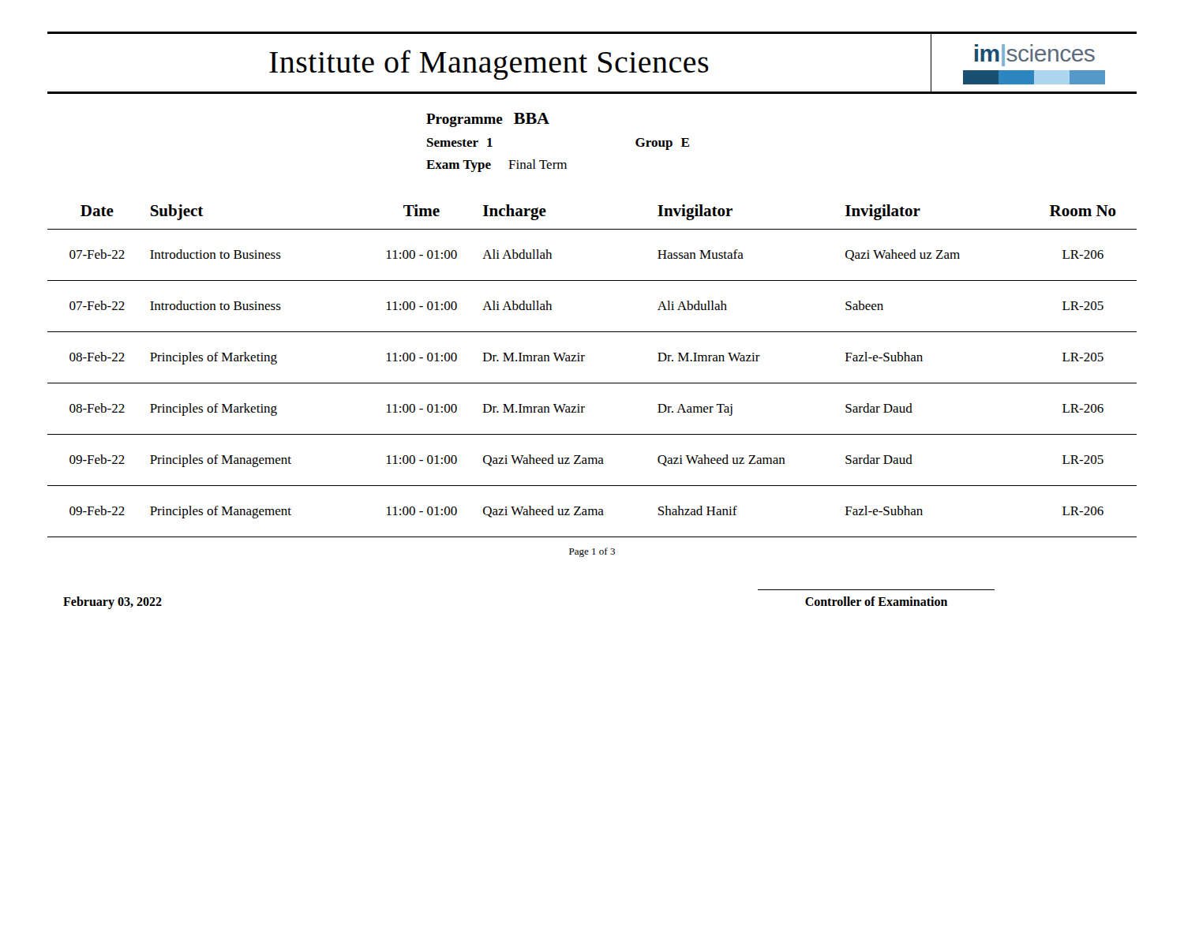Institute of Management Sciences
im|sciences
Programme BBA
Semester 1 Group E
Exam Type Final Term
| Date | Subject | Time | Incharge | Invigilator | Invigilator | Room No |
| --- | --- | --- | --- | --- | --- | --- |
| 07-Feb-22 | Introduction to Business | 11:00 - 01:00 | Ali Abdullah | Hassan Mustafa | Qazi Waheed uz Zam | LR-206 |
| 07-Feb-22 | Introduction to Business | 11:00 - 01:00 | Ali Abdullah | Ali Abdullah | Sabeen | LR-205 |
| 08-Feb-22 | Principles of Marketing | 11:00 - 01:00 | Dr. M.Imran Wazir | Dr. M.Imran Wazir | Fazl-e-Subhan | LR-205 |
| 08-Feb-22 | Principles of Marketing | 11:00 - 01:00 | Dr. M.Imran Wazir | Dr. Aamer Taj | Sardar Daud | LR-206 |
| 09-Feb-22 | Principles of Management | 11:00 - 01:00 | Qazi Waheed uz Zama | Qazi Waheed uz Zaman | Sardar Daud | LR-205 |
| 09-Feb-22 | Principles of Management | 11:00 - 01:00 | Qazi Waheed uz Zama | Shahzad Hanif | Fazl-e-Subhan | LR-206 |
Page 1 of 3
February 03, 2022
Controller of Examination